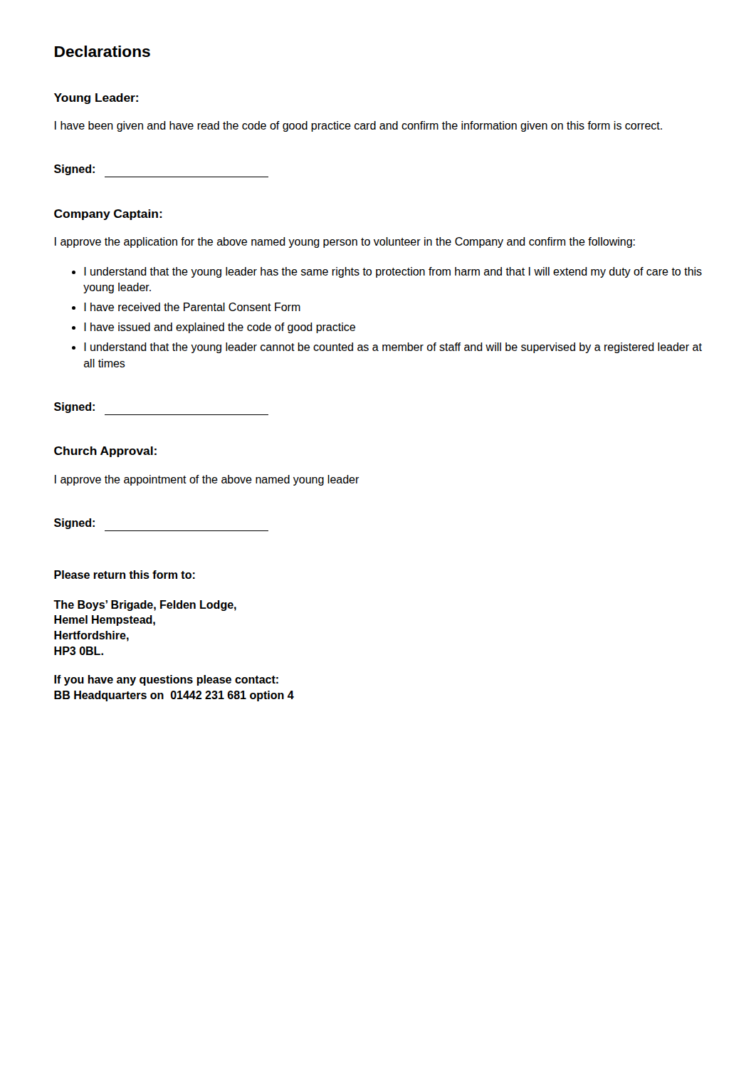Declarations
Young Leader:
I have been given and have read the code of good practice card and confirm the information given on this form is correct.
Signed:
Company Captain:
I approve the application for the above named young person to volunteer in the Company and confirm the following:
I understand that the young leader has the same rights to protection from harm and that I will extend my duty of care to this young leader.
I have received the Parental Consent Form
I have issued and explained the code of good practice
I understand that the young leader cannot be counted as a member of staff and will be supervised by a registered leader at all times
Signed:
Church Approval:
I approve the appointment of the above named young leader
Signed:
Please return this form to:
The Boys’ Brigade, Felden Lodge,
Hemel Hempstead,
Hertfordshire,
HP3 0BL.
If you have any questions please contact:
BB Headquarters on 01442 231 681 option 4